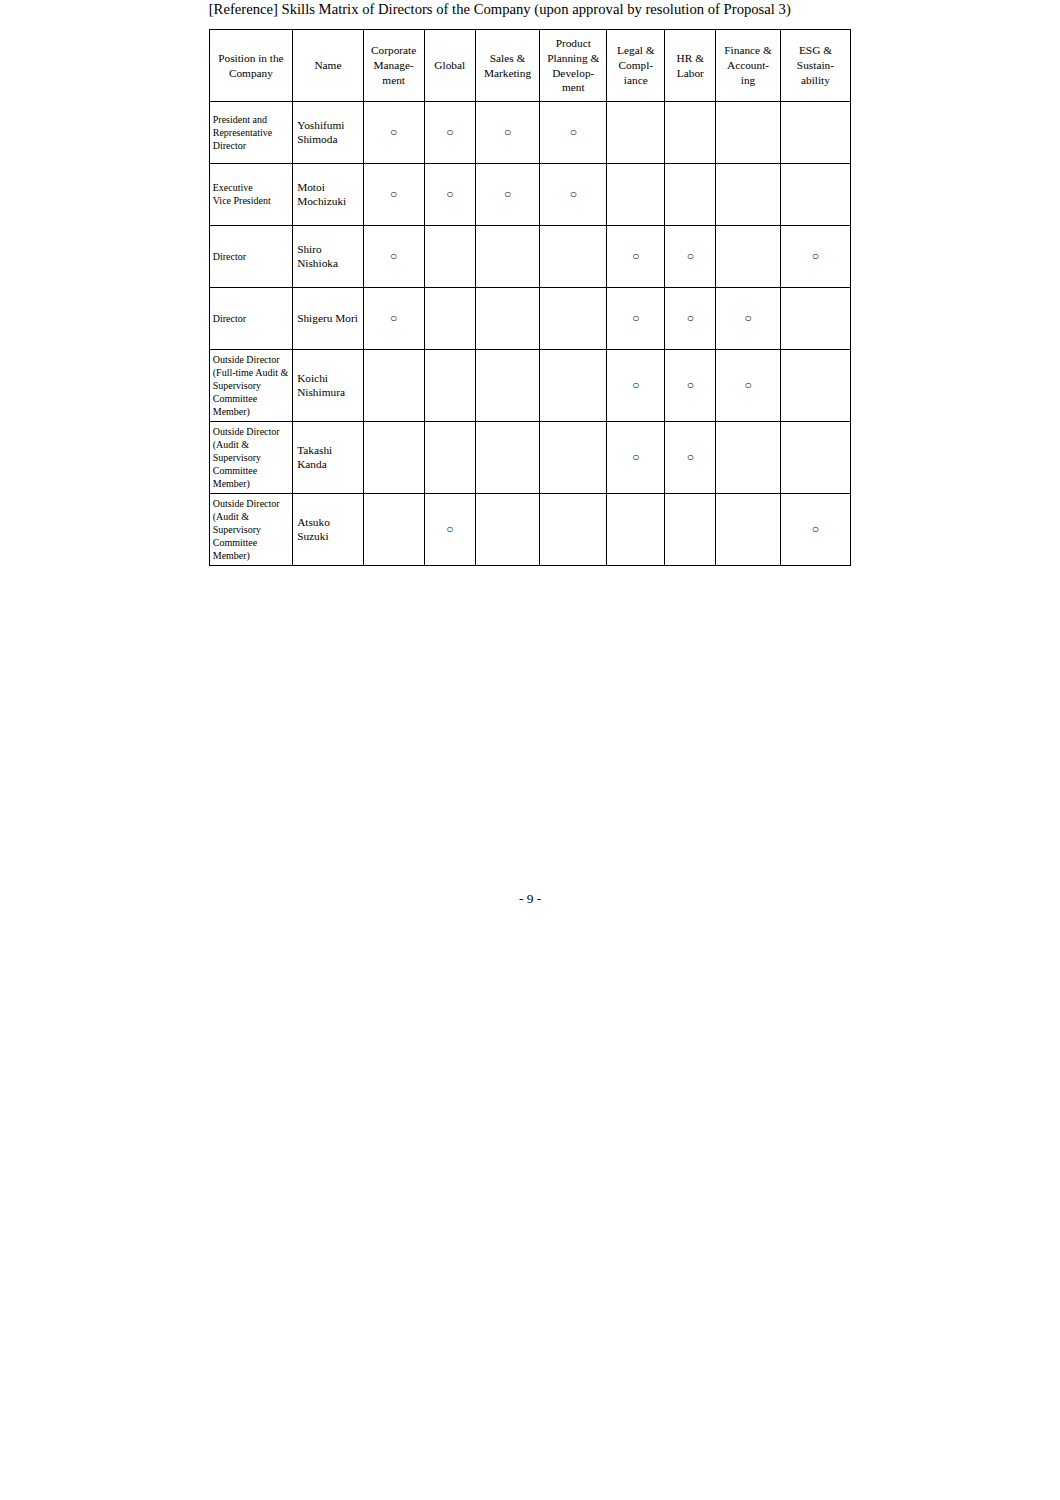[Reference] Skills Matrix of Directors of the Company (upon approval by resolution of Proposal 3)
| Position in the Company | Name | Corporate Manage- ment | Global | Sales & Marketing | Product Planning & Develop- ment | Legal & Compl- iance | HR & Labor | Finance & Account- ing | ESG & Sustain- ability |
| --- | --- | --- | --- | --- | --- | --- | --- | --- | --- |
| President and Representative Director | Yoshifumi Shimoda | ○ | ○ | ○ | ○ | | | | |
| Executive Vice President | Motoi Mochizuki | ○ | ○ | ○ | ○ | | | | |
| Director | Shiro Nishioka | ○ | | | | ○ | ○ | | ○ |
| Director | Shigeru Mori | ○ | | | | ○ | ○ | ○ | |
| Outside Director (Full-time Audit & Supervisory Committee Member) | Koichi Nishimura | | | | | ○ | ○ | ○ | |
| Outside Director (Audit & Supervisory Committee Member) | Takashi Kanda | | | | | ○ | ○ | | |
| Outside Director (Audit & Supervisory Committee Member) | Atsuko Suzuki | | ○ | | | | | | ○ |
- 9 -